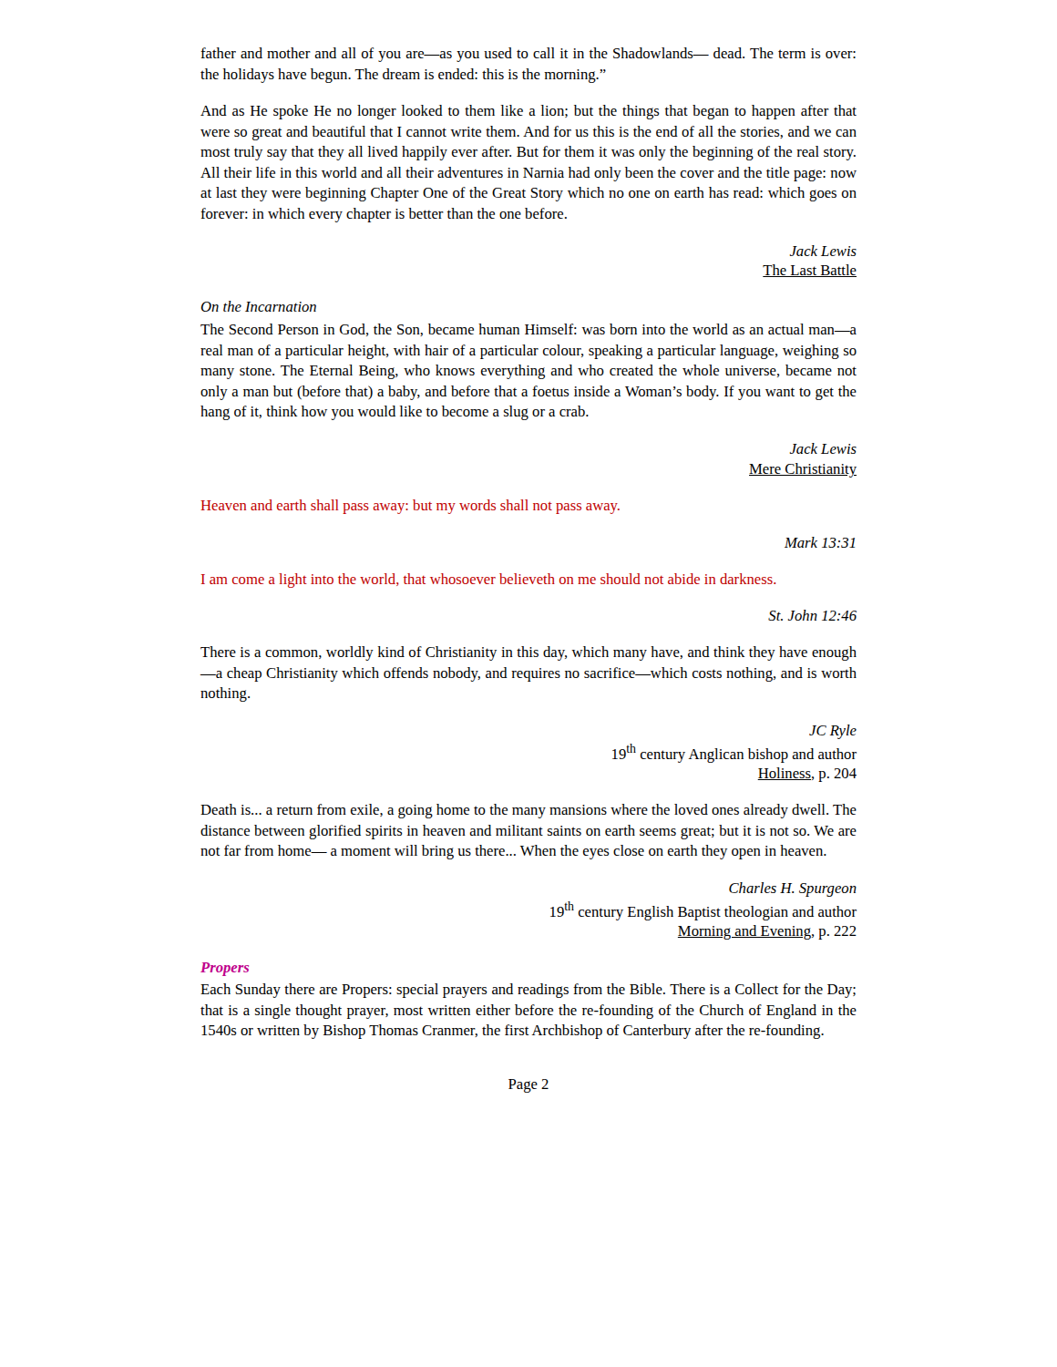father and mother and all of you are—as you used to call it in the Shadowlands— dead. The term is over: the holidays have begun. The dream is ended: this is the morning.”
And as He spoke He no longer looked to them like a lion; but the things that began to happen after that were so great and beautiful that I cannot write them. And for us this is the end of all the stories, and we can most truly say that they all lived happily ever after. But for them it was only the beginning of the real story. All their life in this world and all their adventures in Narnia had only been the cover and the title page: now at last they were beginning Chapter One of the Great Story which no one on earth has read: which goes on forever: in which every chapter is better than the one before.
Jack Lewis
The Last Battle
On the Incarnation
The Second Person in God, the Son, became human Himself: was born into the world as an actual man—a real man of a particular height, with hair of a particular colour, speaking a particular language, weighing so many stone. The Eternal Being, who knows everything and who created the whole universe, became not only a man but (before that) a baby, and before that a foetus inside a Woman’s body. If you want to get the hang of it, think how you would like to become a slug or a crab.
Jack Lewis
Mere Christianity
Heaven and earth shall pass away: but my words shall not pass away.
Mark 13:31
I am come a light into the world, that whosoever believeth on me should not abide in darkness.
St. John 12:46
There is a common, worldly kind of Christianity in this day, which many have, and think they have enough—a cheap Christianity which offends nobody, and requires no sacrifice—which costs nothing, and is worth nothing.
JC Ryle
19th century Anglican bishop and author
Holiness, p. 204
Death is... a return from exile, a going home to the many mansions where the loved ones already dwell. The distance between glorified spirits in heaven and militant saints on earth seems great; but it is not so. We are not far from home— a moment will bring us there... When the eyes close on earth they open in heaven.
Charles H. Spurgeon
19th century English Baptist theologian and author
Morning and Evening, p. 222
Propers
Each Sunday there are Propers: special prayers and readings from the Bible. There is a Collect for the Day; that is a single thought prayer, most written either before the re-founding of the Church of England in the 1540s or written by Bishop Thomas Cranmer, the first Archbishop of Canterbury after the re-founding.
Page 2